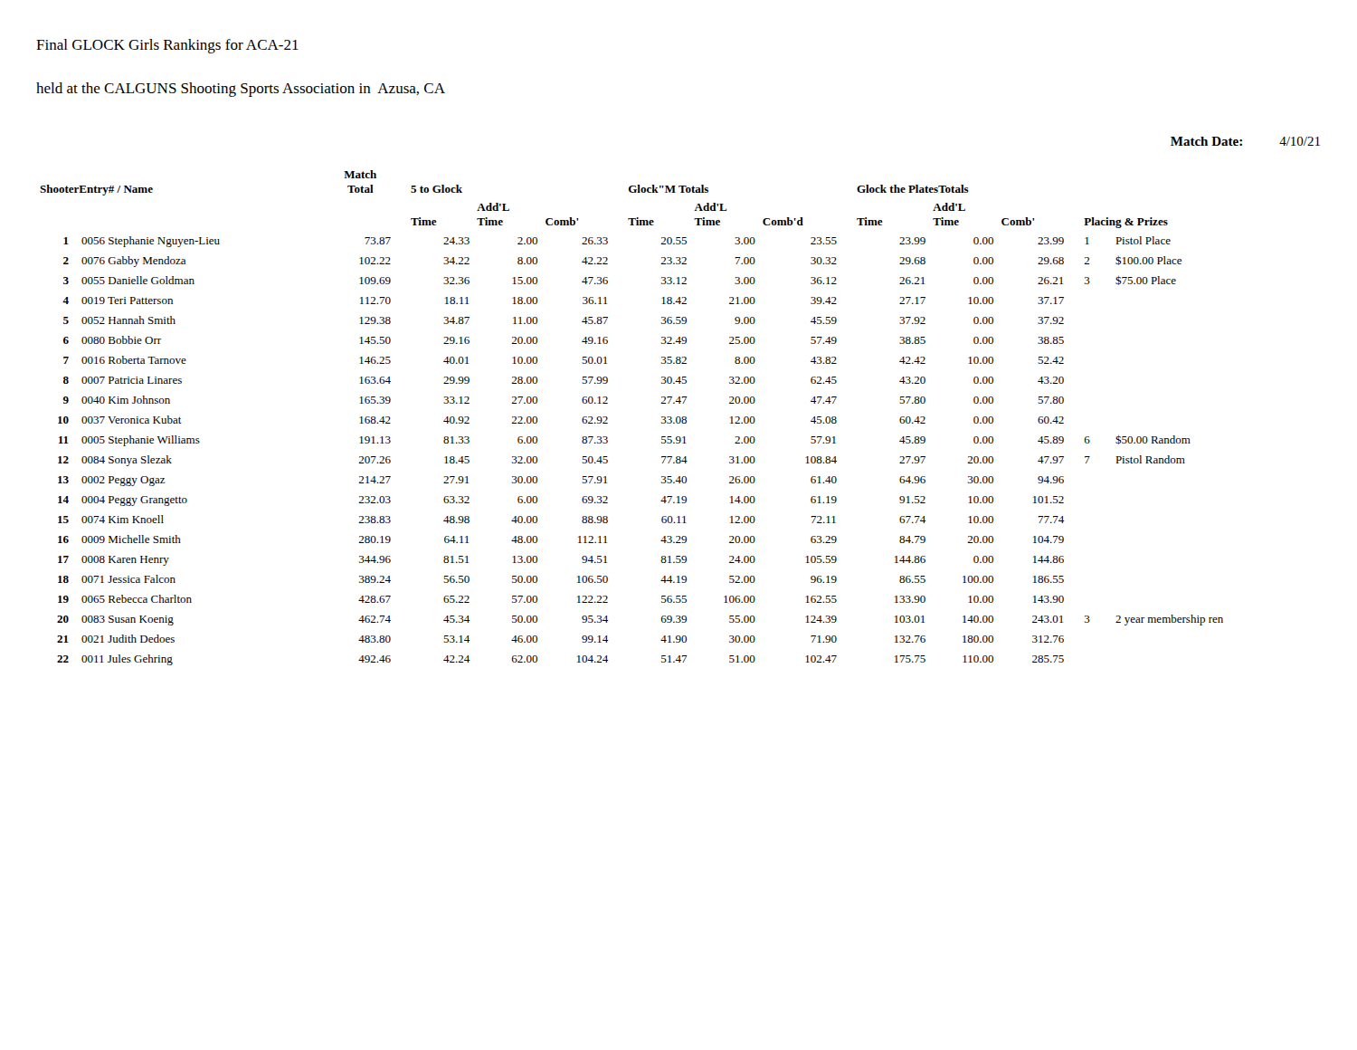Final GLOCK Girls Rankings for ACA-21
held at the CALGUNS Shooting Sports Association in Azusa, CA
Match Date: 4/10/21
| ShooterEntry# / Name | Match Total | 5 to Glock | Glock"M Totals | Glock the PlatesTotals | |
| --- | --- | --- | --- | --- | --- |
| | | | Time | Add'L Time | Comb' | Time | Add'L Time | Comb'd | Time | Add'L Time | Comb' | Placing & Prizes |
| 1 | 0056 Stephanie Nguyen-Lieu | 73.87 | 24.33 | 2.00 | 26.33 | 20.55 | 3.00 | 23.55 | 23.99 | 0.00 | 23.99 | 1 | Pistol Place | |
| 2 | 0076 Gabby Mendoza | 102.22 | 34.22 | 8.00 | 42.22 | 23.32 | 7.00 | 30.32 | 29.68 | 0.00 | 29.68 | 2 | $100.00 Place | |
| 3 | 0055 Danielle Goldman | 109.69 | 32.36 | 15.00 | 47.36 | 33.12 | 3.00 | 36.12 | 26.21 | 0.00 | 26.21 | 3 | $75.00 Place | |
| 4 | 0019 Teri Patterson | 112.70 | 18.11 | 18.00 | 36.11 | 18.42 | 21.00 | 39.42 | 27.17 | 10.00 | 37.17 | | | |
| 5 | 0052 Hannah Smith | 129.38 | 34.87 | 11.00 | 45.87 | 36.59 | 9.00 | 45.59 | 37.92 | 0.00 | 37.92 | | | |
| 6 | 0080 Bobbie Orr | 145.50 | 29.16 | 20.00 | 49.16 | 32.49 | 25.00 | 57.49 | 38.85 | 0.00 | 38.85 | | | |
| 7 | 0016 Roberta Tarnove | 146.25 | 40.01 | 10.00 | 50.01 | 35.82 | 8.00 | 43.82 | 42.42 | 10.00 | 52.42 | | | |
| 8 | 0007 Patricia Linares | 163.64 | 29.99 | 28.00 | 57.99 | 30.45 | 32.00 | 62.45 | 43.20 | 0.00 | 43.20 | | | |
| 9 | 0040 Kim Johnson | 165.39 | 33.12 | 27.00 | 60.12 | 27.47 | 20.00 | 47.47 | 57.80 | 0.00 | 57.80 | | | |
| 10 | 0037 Veronica Kubat | 168.42 | 40.92 | 22.00 | 62.92 | 33.08 | 12.00 | 45.08 | 60.42 | 0.00 | 60.42 | | | |
| 11 | 0005 Stephanie Williams | 191.13 | 81.33 | 6.00 | 87.33 | 55.91 | 2.00 | 57.91 | 45.89 | 0.00 | 45.89 | 6 | $50.00 Random | |
| 12 | 0084 Sonya Slezak | 207.26 | 18.45 | 32.00 | 50.45 | 77.84 | 31.00 | 108.84 | 27.97 | 20.00 | 47.97 | 7 | Pistol Random | |
| 13 | 0002 Peggy Ogaz | 214.27 | 27.91 | 30.00 | 57.91 | 35.40 | 26.00 | 61.40 | 64.96 | 30.00 | 94.96 | | | |
| 14 | 0004 Peggy Grangetto | 232.03 | 63.32 | 6.00 | 69.32 | 47.19 | 14.00 | 61.19 | 91.52 | 10.00 | 101.52 | | | |
| 15 | 0074 Kim Knoell | 238.83 | 48.98 | 40.00 | 88.98 | 60.11 | 12.00 | 72.11 | 67.74 | 10.00 | 77.74 | | | |
| 16 | 0009 Michelle Smith | 280.19 | 64.11 | 48.00 | 112.11 | 43.29 | 20.00 | 63.29 | 84.79 | 20.00 | 104.79 | | | |
| 17 | 0008 Karen Henry | 344.96 | 81.51 | 13.00 | 94.51 | 81.59 | 24.00 | 105.59 | 144.86 | 0.00 | 144.86 | | | |
| 18 | 0071 Jessica Falcon | 389.24 | 56.50 | 50.00 | 106.50 | 44.19 | 52.00 | 96.19 | 86.55 | 100.00 | 186.55 | | | |
| 19 | 0065 Rebecca Charlton | 428.67 | 65.22 | 57.00 | 122.22 | 56.55 | 106.00 | 162.55 | 133.90 | 10.00 | 143.90 | | | |
| 20 | 0083 Susan Koenig | 462.74 | 45.34 | 50.00 | 95.34 | 69.39 | 55.00 | 124.39 | 103.01 | 140.00 | 243.01 | 3 | 2 year membership ren | |
| 21 | 0021 Judith Dedoes | 483.80 | 53.14 | 46.00 | 99.14 | 41.90 | 30.00 | 71.90 | 132.76 | 180.00 | 312.76 | | | |
| 22 | 0011 Jules Gehring | 492.46 | 42.24 | 62.00 | 104.24 | 51.47 | 51.00 | 102.47 | 175.75 | 110.00 | 285.75 | | | |